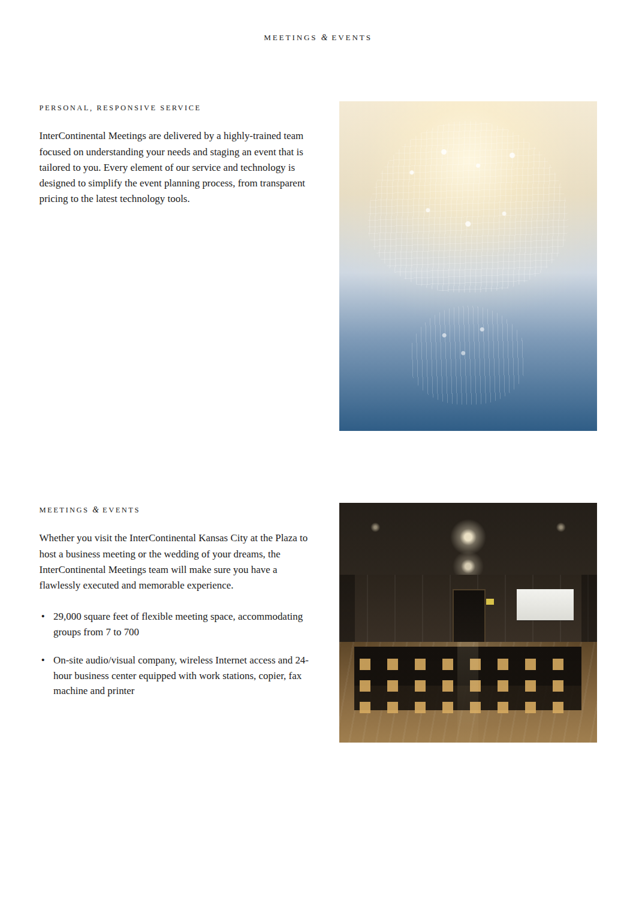Meetings & Events
Personal, Responsive Service
InterContinental Meetings are delivered by a highly-trained team focused on understanding your needs and staging an event that is tailored to you. Every element of our service and technology is designed to simplify the event planning process, from transparent pricing to the latest technology tools.
Meetings & Events
Whether you visit the InterContinental Kansas City at the Plaza to host a business meeting or the wedding of your dreams, the InterContinental Meetings team will make sure you have a flawlessly executed and memorable experience.
29,000 square feet of flexible meeting space, accommodating groups from 7 to 700
On-site audio/visual company, wireless Internet access and 24-hour business center equipped with work stations, copier, fax machine and printer